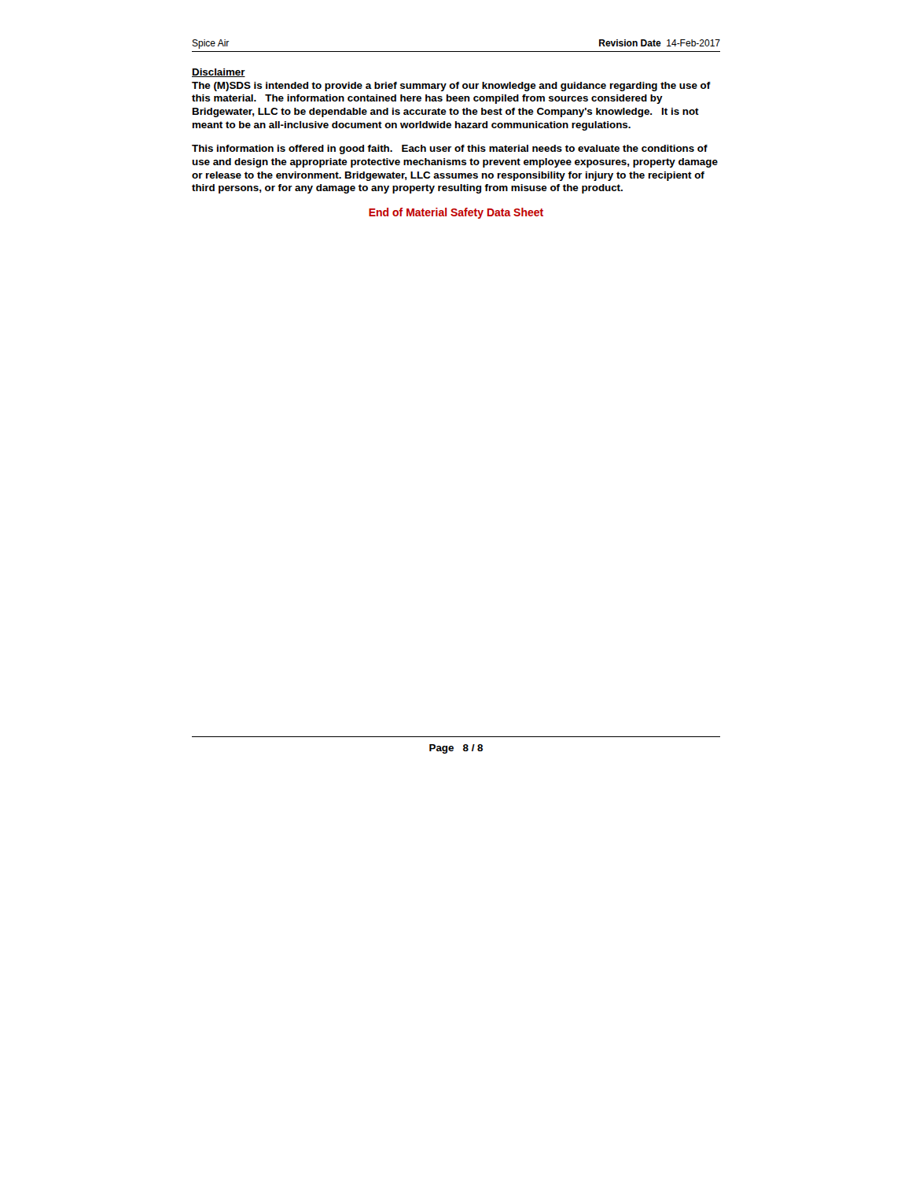Spice Air Revision Date 14-Feb-2017
Disclaimer
The (M)SDS is intended to provide a brief summary of our knowledge and guidance regarding the use of this material. The information contained here has been compiled from sources considered by Bridgewater, LLC to be dependable and is accurate to the best of the Company's knowledge. It is not meant to be an all-inclusive document on worldwide hazard communication regulations.
This information is offered in good faith. Each user of this material needs to evaluate the conditions of use and design the appropriate protective mechanisms to prevent employee exposures, property damage or release to the environment. Bridgewater, LLC assumes no responsibility for injury to the recipient of third persons, or for any damage to any property resulting from misuse of the product.
End of Material Safety Data Sheet
Page 8 / 8